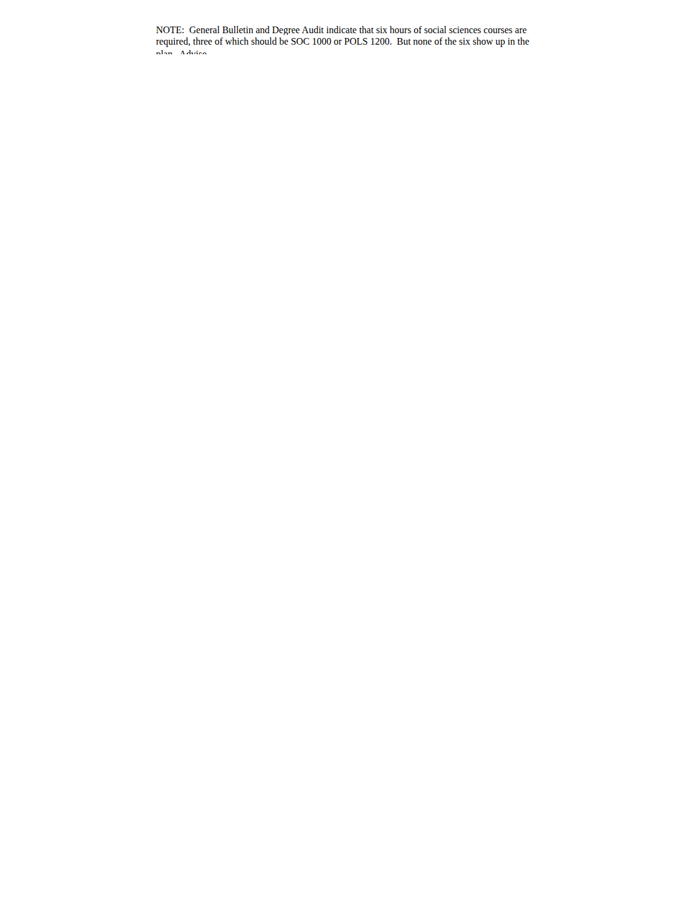NOTE: General Bulletin and Degree Audit indicate that six hours of social sciences courses are
required, three of which should be SOC 1000 or POLS 1200. But none of the six show up in the
plan. Advise.